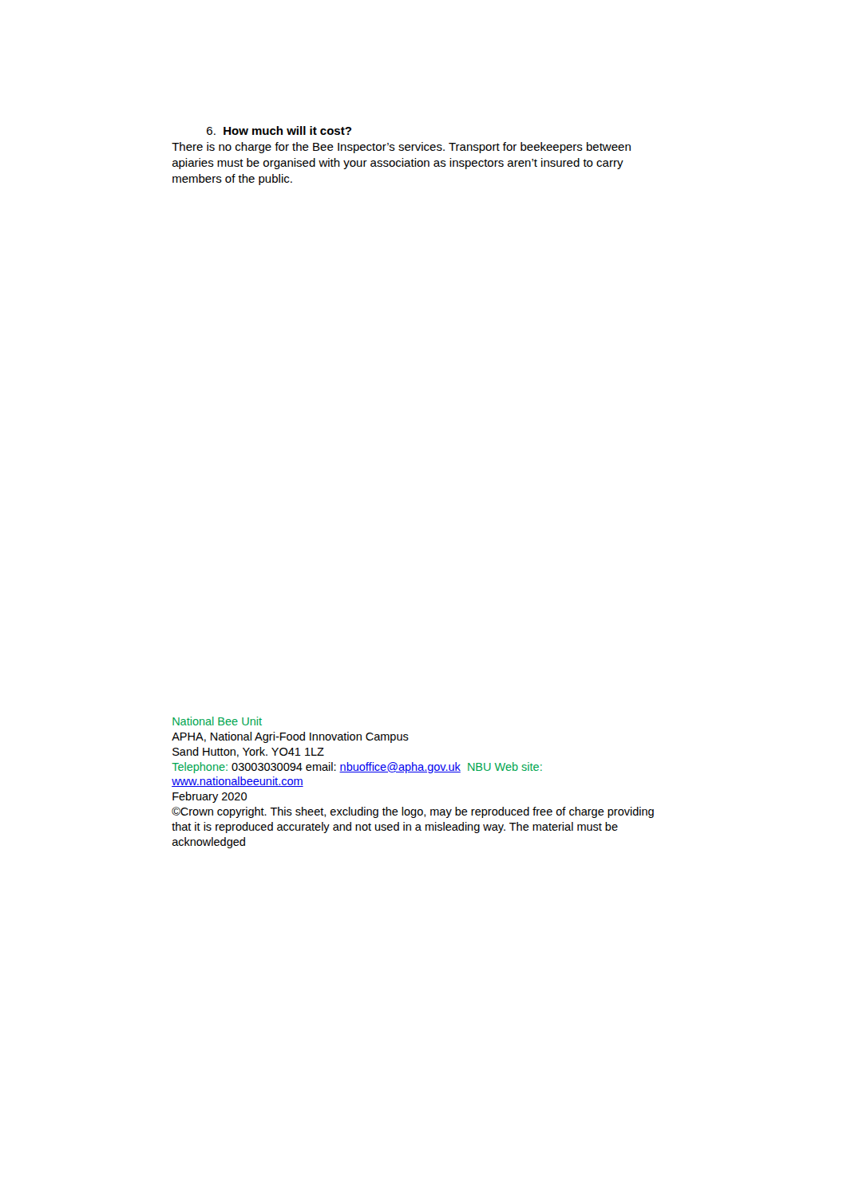6. How much will it cost?
There is no charge for the Bee Inspector’s services. Transport for beekeepers between apiaries must be organised with your association as inspectors aren’t insured to carry members of the public.
National Bee Unit
APHA, National Agri-Food Innovation Campus
Sand Hutton, York. YO41 1LZ
Telephone: 03003030094 email: nbuoffice@apha.gov.uk NBU Web site:
www.nationalbeeunit.com
February 2020
©Crown copyright. This sheet, excluding the logo, may be reproduced free of charge providing that it is reproduced accurately and not used in a misleading way. The material must be acknowledged